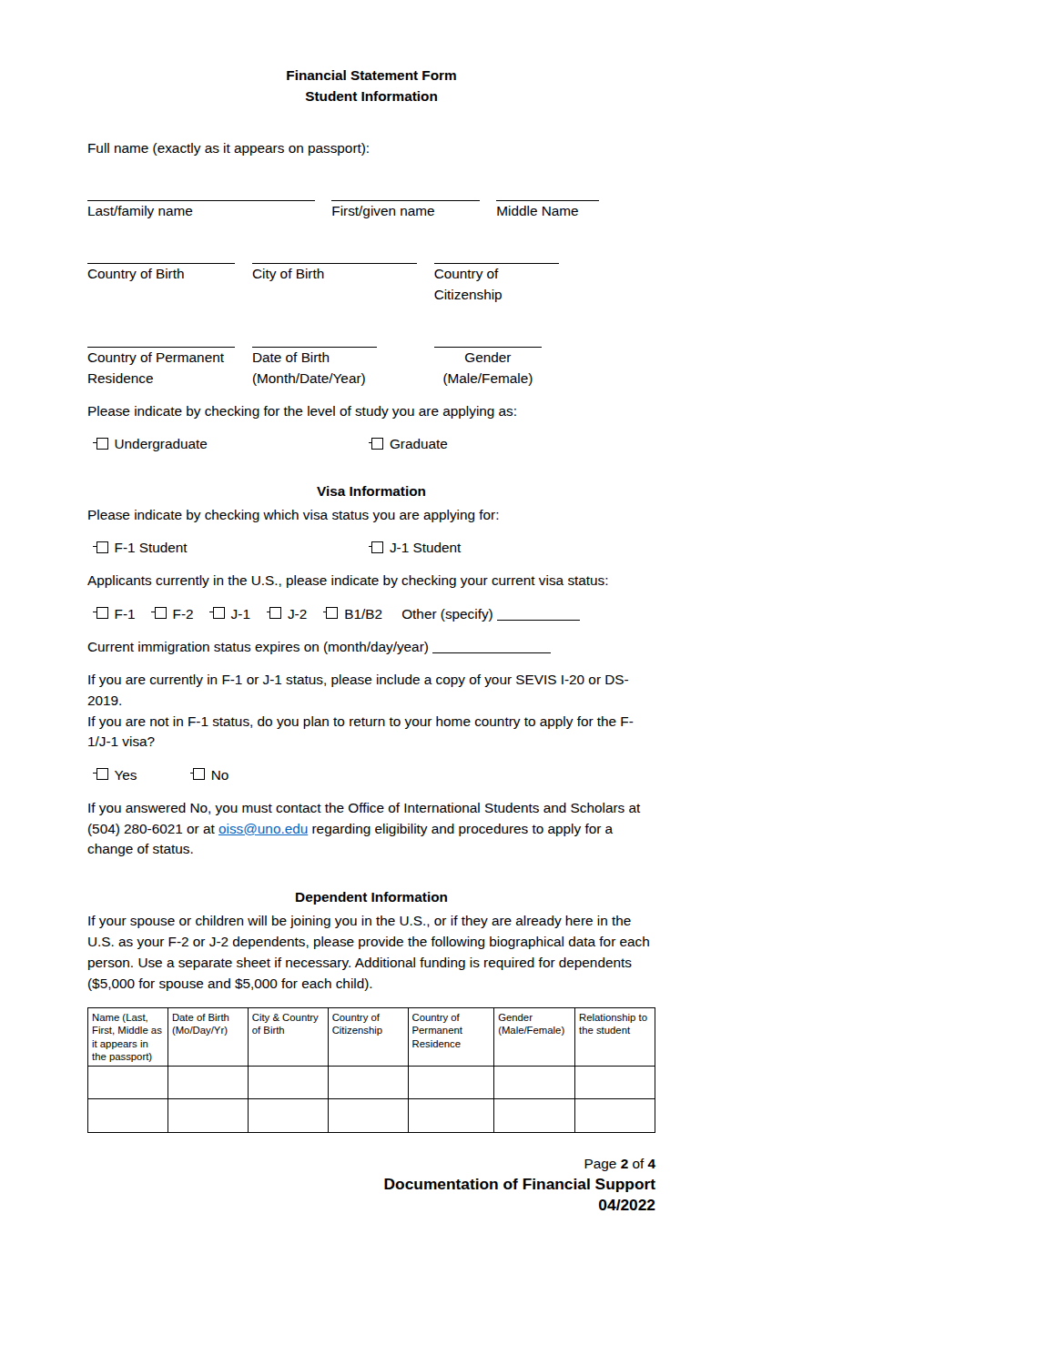Financial Statement Form
Student Information
Full name (exactly as it appears on passport):
| Last/family name | | First/given name | | Middle Name | |
| Country of Birth | | City of Birth | | Country of Citizenship | |
| Country of Permanent Residence | | Date of Birth (Month/Date/Year) | | Gender (Male/Female) | |
Please indicate by checking for the level of study you are applying as:
Undergraduate Graduate
Visa Information
Please indicate by checking which visa status you are applying for:
F-1 Student J-1 Student
Applicants currently in the U.S., please indicate by checking your current visa status:
F-1 F-2 J-1 J-2 B1/B2 Other (specify)
Current immigration status expires on (month/day/year)
If you are currently in F-1 or J-1 status, please include a copy of your SEVIS I-20 or DS-2019.
If you are not in F-1 status, do you plan to return to your home country to apply for the F-1/J-1 visa?
Yes No
If you answered No, you must contact the Office of International Students and Scholars at (504) 280-6021 or at oiss@uno.edu regarding eligibility and procedures to apply for a change of status.
Dependent Information
If your spouse or children will be joining you in the U.S., or if they are already here in the U.S. as your F-2 or J-2 dependents, please provide the following biographical data for each person. Use a separate sheet if necessary. Additional funding is required for dependents ($5,000 for spouse and $5,000 for each child).
| Name (Last, First, Middle as it appears in the passport) | Date of Birth (Mo/Day/Yr) | City & Country of Birth | Country of Citizenship | Country of Permanent Residence | Gender (Male/Female) | Relationship to the student |
| --- | --- | --- | --- | --- | --- | --- |
Page 2 of 4
Documentation of Financial Support
04/2022